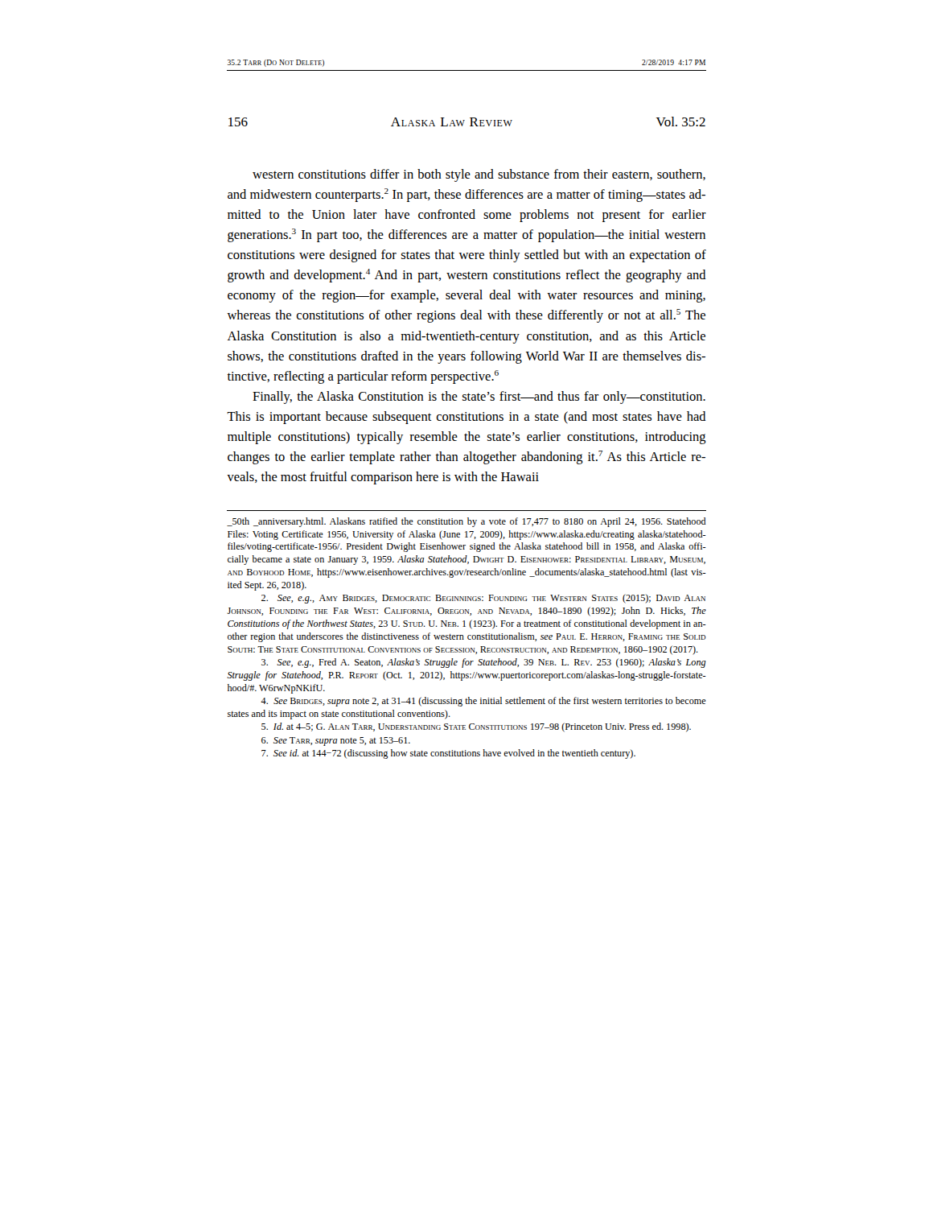35.2 TARR (DO NOT DELETE) 2/28/2019 4:17 PM
156 Alaska Law Review Vol. 35:2
western constitutions differ in both style and substance from their eastern, southern, and midwestern counterparts.2 In part, these differences are a matter of timing—states admitted to the Union later have confronted some problems not present for earlier generations.3 In part too, the differences are a matter of population—the initial western constitutions were designed for states that were thinly settled but with an expectation of growth and development.4 And in part, western constitutions reflect the geography and economy of the region—for example, several deal with water resources and mining, whereas the constitutions of other regions deal with these differently or not at all.5 The Alaska Constitution is also a mid-twentieth-century constitution, and as this Article shows, the constitutions drafted in the years following World War II are themselves distinctive, reflecting a particular reform perspective.6
Finally, the Alaska Constitution is the state’s first—and thus far only—constitution. This is important because subsequent constitutions in a state (and most states have had multiple constitutions) typically resemble the state’s earlier constitutions, introducing changes to the earlier template rather than altogether abandoning it.7 As this Article reveals, the most fruitful comparison here is with the Hawaii
_50th _anniversary.html. Alaskans ratified the constitution by a vote of 17,477 to 8180 on April 24, 1956. Statehood Files: Voting Certificate 1956, University of Alaska (June 17, 2009), https://www.alaska.edu/creating alaska/statehood-files/voting-certificate-1956/. President Dwight Eisenhower signed the Alaska statehood bill in 1958, and Alaska officially became a state on January 3, 1959. Alaska Statehood, Dwight D. Eisenhower: Presidential Library, Museum, and Boyhood Home, https://www.eisenhower.archives.gov/research/online _documents/alaska_statehood.html (last visited Sept. 26, 2018).
2. See, e.g., Amy Bridges, Democratic Beginnings: Founding the Western States (2015); David Alan Johnson, Founding the Far West: California, Oregon, and Nevada, 1840–1890 (1992); John D. Hicks, The Constitutions of the Northwest States, 23 U. Stud. U. Neb. 1 (1923). For a treatment of constitutional development in another region that underscores the distinctiveness of western constitutionalism, see Paul E. Herron, Framing the Solid South: The State Constitutional Conventions of Secession, Reconstruction, and Redemption, 1860–1902 (2017).
3. See, e.g., Fred A. Seaton, Alaska’s Struggle for Statehood, 39 Neb. L. Rev. 253 (1960); Alaska’s Long Struggle for Statehood, P.R. Report (Oct. 1, 2012), https://www.puertoricoreport.com/alaskas-long-struggle-forstatehood/#. W6rwNpNKifU.
4. See Bridges, supra note 2, at 31–41 (discussing the initial settlement of the first western territories to become states and its impact on state constitutional conventions).
5. Id. at 4–5; G. Alan Tarr, Understanding State Constitutions 197–98 (Princeton Univ. Press ed. 1998).
6. See Tarr, supra note 5, at 153–61.
7. See id. at 144−72 (discussing how state constitutions have evolved in the twentieth century).